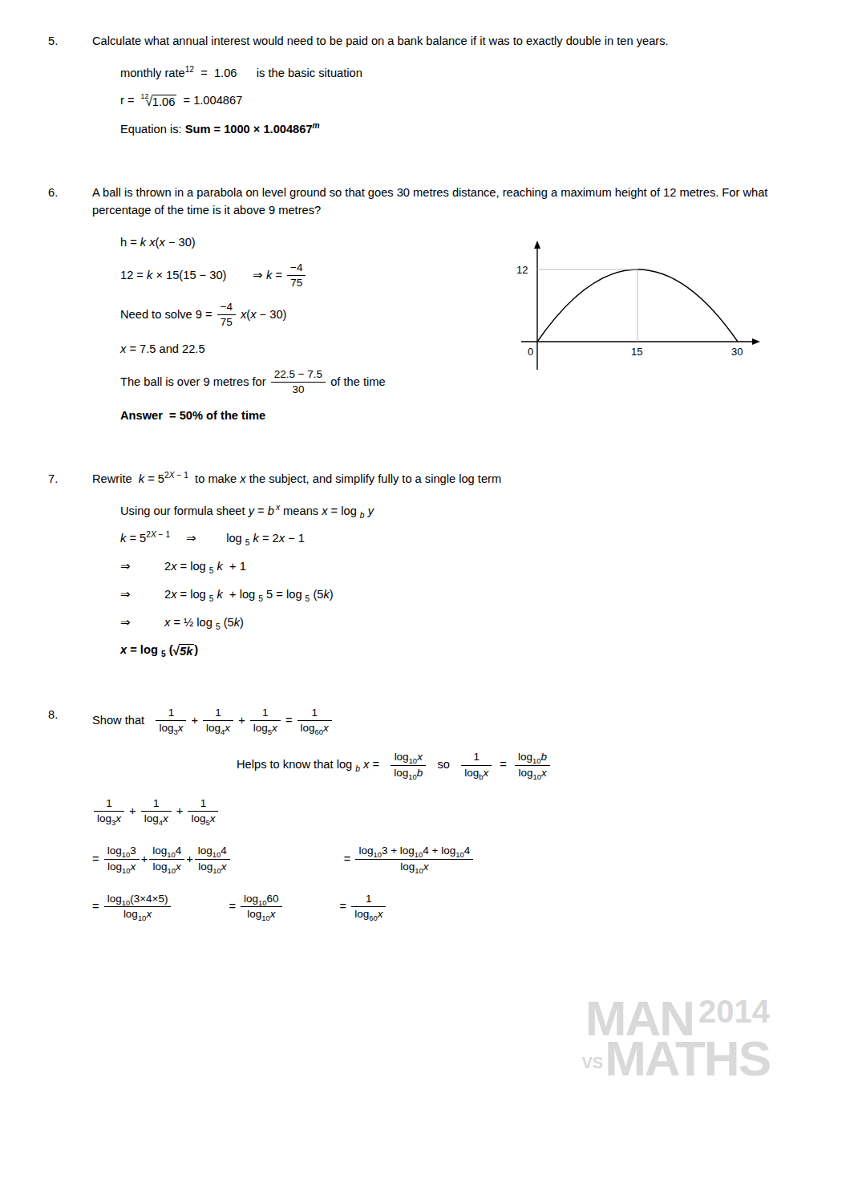5.
Calculate what annual interest would need to be paid on a bank balance if it was to exactly double in ten years.
monthly rate12 = 1.06 is the basic situation
r = 12√1.06 = 1.004867
Equation is: Sum = 1000 × 1.004867m
6.
A ball is thrown in a parabola on level ground so that goes 30 metres distance, reaching a maximum height of 12 metres. For what percentage of the time is it above 9 metres?
h = k x(x − 30)
12 = k × 15(15 − 30) ⇒ k = −475
Need to solve 9 = −475 x(x − 30)
x = 7.5 and 22.5
The ball is over 9 metres for 22.5 − 7.530 of the time
Answer = 50% of the time
12 0 15 30
7.
Rewrite k = 52X − 1 to make x the subject, and simplify fully to a single log term
Using our formula sheet y = b x means x = log b y
k = 52X − 1 ⇒ log 5 k = 2x − 1
⇒
2x = log 5 k + 1
⇒
2x = log 5 k + log 5 5 = log 5 (5k)
⇒
x = ½ log 5 (5k)
x = log 5 (√5k)
8.
Show that 1 log3x + 1 log4x + 1 log5x = 1 log60x
Helps to know that log b x = log10x log10b so 1 logbx = log10b log10x
1 log3x + 1 log4x + 1 log5x
= log103 log10x + log104 log10x + log104 log10x
= log103 + log104 + log104 log10x
= log10(3×4×5) log10x
= log1060 log10x
= 1 log60x
MAN2014
VSMATHS